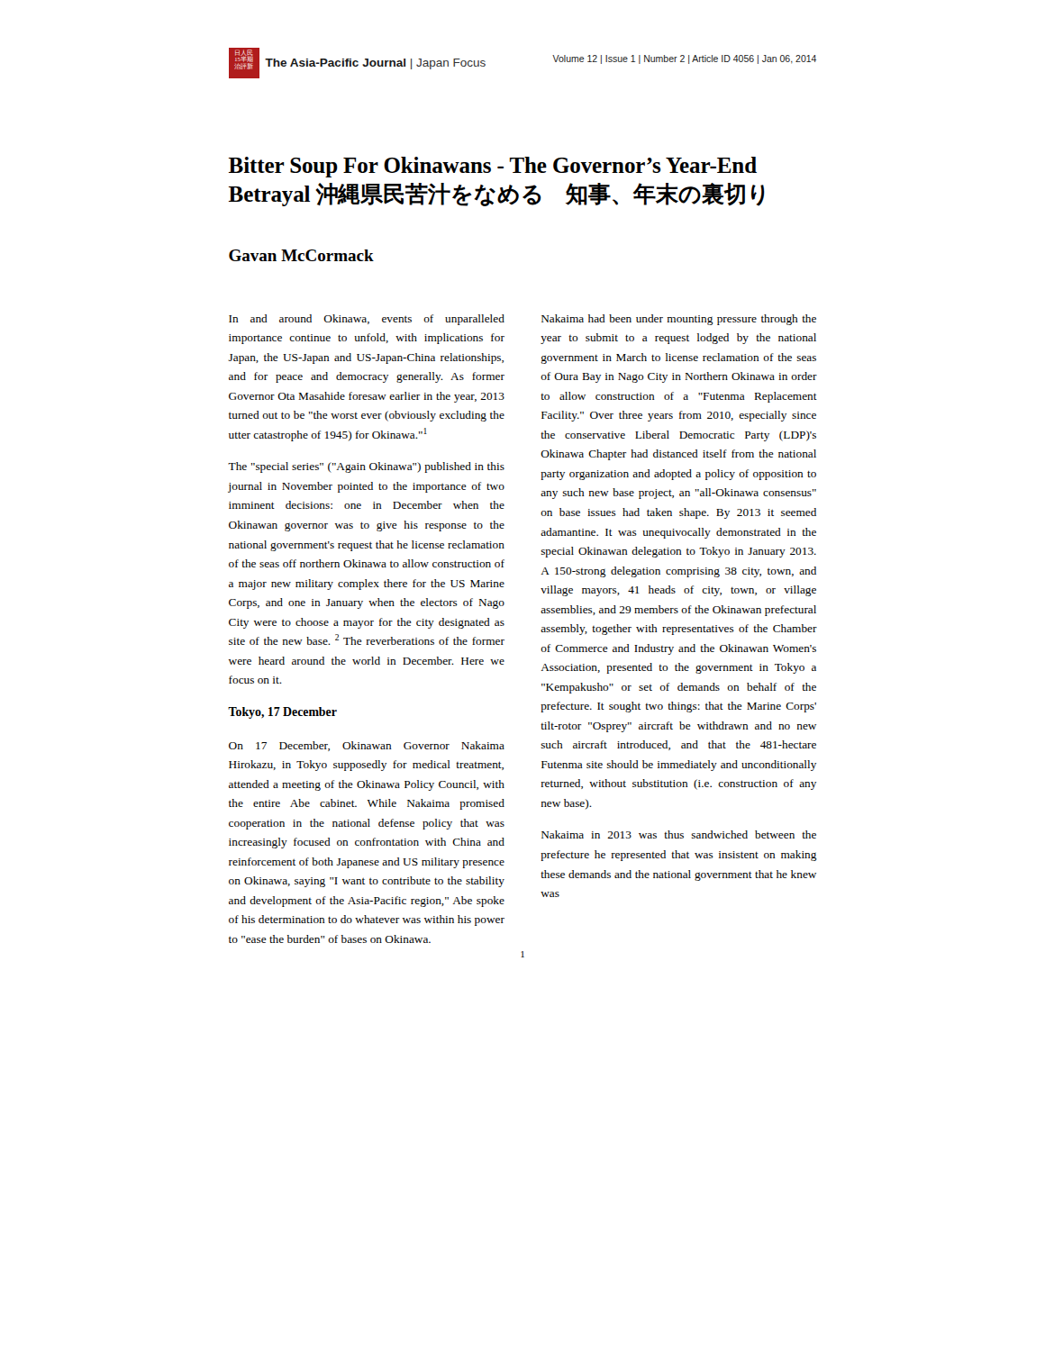日人民
15半期
治評新
The Asia-Pacific Journal | Japan Focus
Volume 12 | Issue 1 | Number 2 | Article ID 4056 | Jan 06, 2014
Bitter Soup For Okinawans - The Governor’s Year-End Betrayal 沖縄県民苦汁をなめる　知事、年末の裏切り
Gavan McCormack
In and around Okinawa, events of unparalleled importance continue to unfold, with implications for Japan, the US-Japan and US-Japan-China relationships, and for peace and democracy generally. As former Governor Ota Masahide foresaw earlier in the year, 2013 turned out to be "the worst ever (obviously excluding the utter catastrophe of 1945) for Okinawa."1
The "special series" ("Again Okinawa") published in this journal in November pointed to the importance of two imminent decisions: one in December when the Okinawan governor was to give his response to the national government's request that he license reclamation of the seas off northern Okinawa to allow construction of a major new military complex there for the US Marine Corps, and one in January when the electors of Nago City were to choose a mayor for the city designated as site of the new base. 2 The reverberations of the former were heard around the world in December. Here we focus on it.
Tokyo, 17 December
On 17 December, Okinawan Governor Nakaima Hirokazu, in Tokyo supposedly for medical treatment, attended a meeting of the Okinawa Policy Council, with the entire Abe cabinet. While Nakaima promised cooperation in the national defense policy that was increasingly focused on confrontation with China and reinforcement of both Japanese and US military presence on Okinawa, saying "I want to contribute to the stability and development of the Asia-Pacific region," Abe spoke of his determination to do whatever was within his power to "ease the burden" of bases on Okinawa.
Nakaima had been under mounting pressure through the year to submit to a request lodged by the national government in March to license reclamation of the seas of Oura Bay in Nago City in Northern Okinawa in order to allow construction of a "Futenma Replacement Facility." Over three years from 2010, especially since the conservative Liberal Democratic Party (LDP)'s Okinawa Chapter had distanced itself from the national party organization and adopted a policy of opposition to any such new base project, an "all-Okinawa consensus" on base issues had taken shape. By 2013 it seemed adamantine. It was unequivocally demonstrated in the special Okinawan delegation to Tokyo in January 2013. A 150-strong delegation comprising 38 city, town, and village mayors, 41 heads of city, town, or village assemblies, and 29 members of the Okinawan prefectural assembly, together with representatives of the Chamber of Commerce and Industry and the Okinawan Women's Association, presented to the government in Tokyo a "Kempakusho" or set of demands on behalf of the prefecture. It sought two things: that the Marine Corps' tilt-rotor "Osprey" aircraft be withdrawn and no new such aircraft introduced, and that the 481-hectare Futenma site should be immediately and unconditionally returned, without substitution (i.e. construction of any new base).
Nakaima in 2013 was thus sandwiched between the prefecture he represented that was insistent on making these demands and the national government that he knew was
1